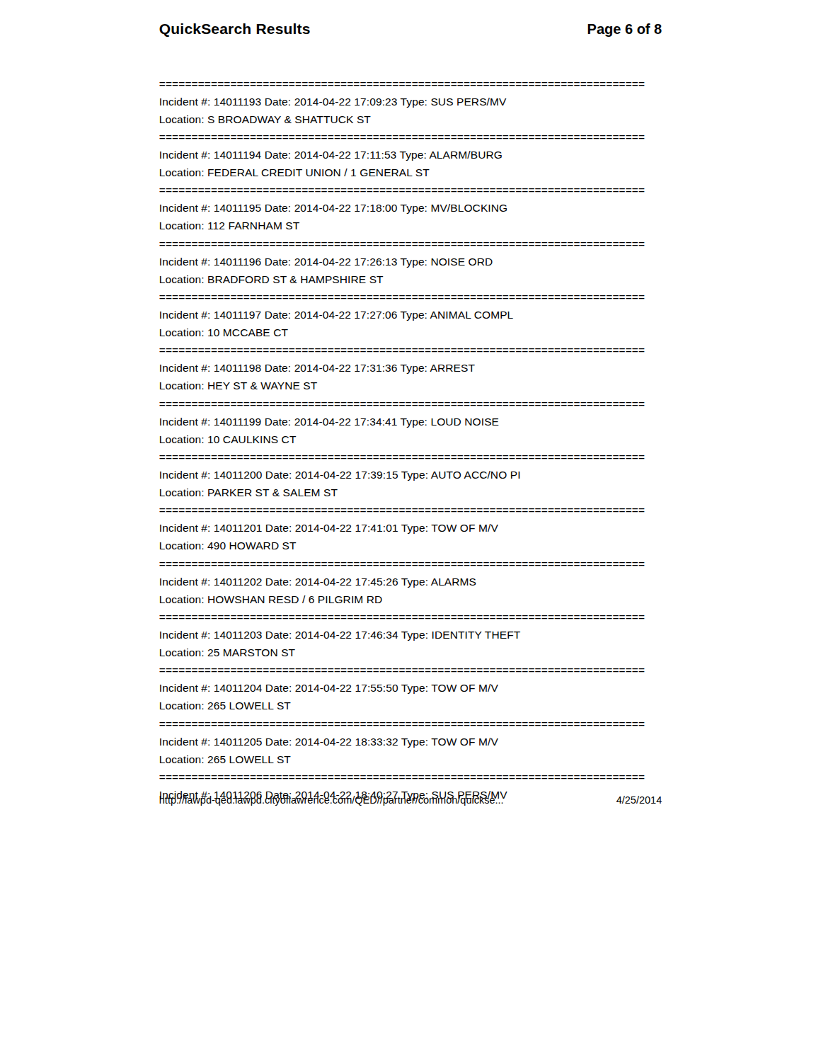QuickSearch Results Page 6 of 8
===========================================================================
Incident #: 14011193 Date: 2014-04-22 17:09:23 Type: SUS PERS/MV
Location: S BROADWAY & SHATTUCK ST
===========================================================================
Incident #: 14011194 Date: 2014-04-22 17:11:53 Type: ALARM/BURG
Location: FEDERAL CREDIT UNION / 1 GENERAL ST
===========================================================================
Incident #: 14011195 Date: 2014-04-22 17:18:00 Type: MV/BLOCKING
Location: 112 FARNHAM ST
===========================================================================
Incident #: 14011196 Date: 2014-04-22 17:26:13 Type: NOISE ORD
Location: BRADFORD ST & HAMPSHIRE ST
===========================================================================
Incident #: 14011197 Date: 2014-04-22 17:27:06 Type: ANIMAL COMPL
Location: 10 MCCABE CT
===========================================================================
Incident #: 14011198 Date: 2014-04-22 17:31:36 Type: ARREST
Location: HEY ST & WAYNE ST
===========================================================================
Incident #: 14011199 Date: 2014-04-22 17:34:41 Type: LOUD NOISE
Location: 10 CAULKINS CT
===========================================================================
Incident #: 14011200 Date: 2014-04-22 17:39:15 Type: AUTO ACC/NO PI
Location: PARKER ST & SALEM ST
===========================================================================
Incident #: 14011201 Date: 2014-04-22 17:41:01 Type: TOW OF M/V
Location: 490 HOWARD ST
===========================================================================
Incident #: 14011202 Date: 2014-04-22 17:45:26 Type: ALARMS
Location: HOWSHAN RESD / 6 PILGRIM RD
===========================================================================
Incident #: 14011203 Date: 2014-04-22 17:46:34 Type: IDENTITY THEFT
Location: 25 MARSTON ST
===========================================================================
Incident #: 14011204 Date: 2014-04-22 17:55:50 Type: TOW OF M/V
Location: 265 LOWELL ST
===========================================================================
Incident #: 14011205 Date: 2014-04-22 18:33:32 Type: TOW OF M/V
Location: 265 LOWELL ST
===========================================================================
Incident #: 14011206 Date: 2014-04-22 18:40:27 Type: SUS PERS/MV
http://lawpd-qed.lawpd.cityoflawrence.com/QED//partner/common/quickse... 4/25/2014